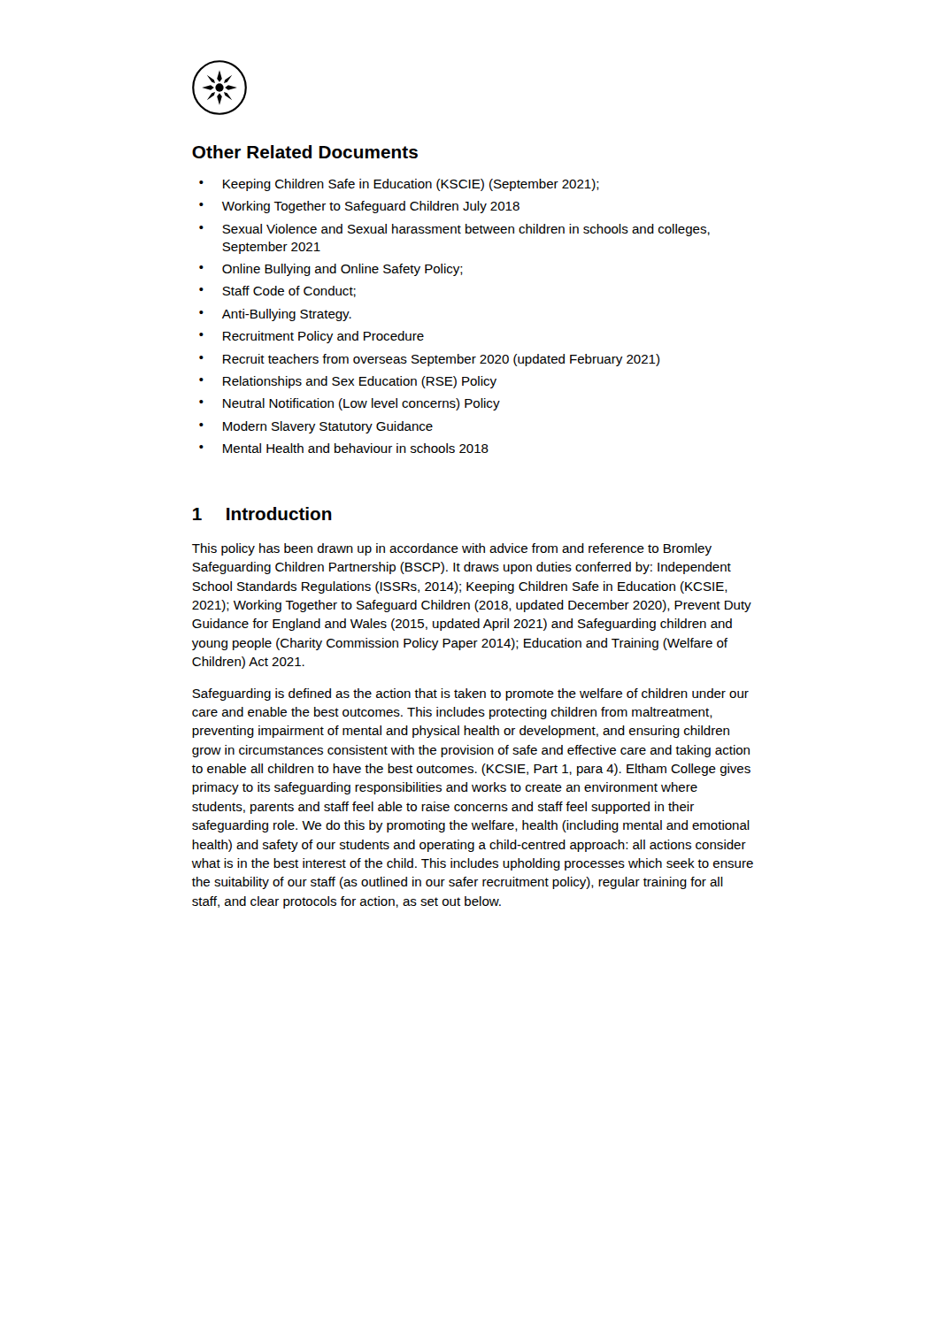Other Related Documents
Keeping Children Safe in Education (KSCIE) (September 2021);
Working Together to Safeguard Children July 2018
Sexual Violence and Sexual harassment between children in schools and colleges, September 2021
Online Bullying and Online Safety Policy;
Staff Code of Conduct;
Anti-Bullying Strategy.
Recruitment Policy and Procedure
Recruit teachers from overseas September 2020 (updated February 2021)
Relationships and Sex Education (RSE) Policy
Neutral Notification (Low level concerns) Policy
Modern Slavery Statutory Guidance
Mental Health and behaviour in schools 2018
1 Introduction
This policy has been drawn up in accordance with advice from and reference to Bromley Safeguarding Children Partnership (BSCP). It draws upon duties conferred by: Independent School Standards Regulations (ISSRs, 2014); Keeping Children Safe in Education (KCSIE, 2021); Working Together to Safeguard Children (2018, updated December 2020), Prevent Duty Guidance for England and Wales (2015, updated April 2021) and Safeguarding children and young people (Charity Commission Policy Paper 2014); Education and Training (Welfare of Children) Act 2021.
Safeguarding is defined as the action that is taken to promote the welfare of children under our care and enable the best outcomes. This includes protecting children from maltreatment, preventing impairment of mental and physical health or development, and ensuring children grow in circumstances consistent with the provision of safe and effective care and taking action to enable all children to have the best outcomes. (KCSIE, Part 1, para 4). Eltham College gives primacy to its safeguarding responsibilities and works to create an environment where students, parents and staff feel able to raise concerns and staff feel supported in their safeguarding role. We do this by promoting the welfare, health (including mental and emotional health) and safety of our students and operating a child-centred approach: all actions consider what is in the best interest of the child. This includes upholding processes which seek to ensure the suitability of our staff (as outlined in our safer recruitment policy), regular training for all staff, and clear protocols for action, as set out below.